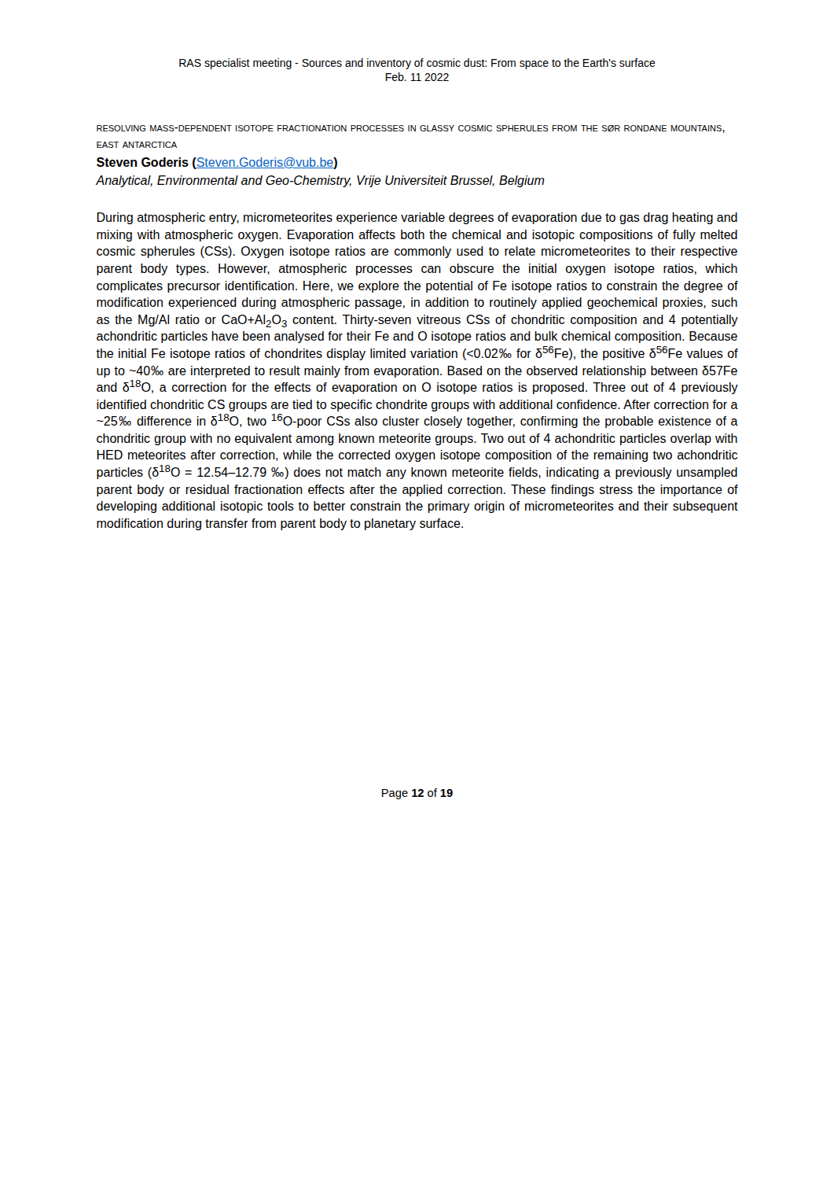RAS specialist meeting - Sources and inventory of cosmic dust: From space to the Earth's surface
Feb. 11 2022
Resolving mass-dependent isotope fractionation processes in glassy cosmic spherules from the Sør Rondane Mountains, East Antarctica
Steven Goderis (Steven.Goderis@vub.be)
Analytical, Environmental and Geo-Chemistry, Vrije Universiteit Brussel, Belgium
During atmospheric entry, micrometeorites experience variable degrees of evaporation due to gas drag heating and mixing with atmospheric oxygen. Evaporation affects both the chemical and isotopic compositions of fully melted cosmic spherules (CSs). Oxygen isotope ratios are commonly used to relate micrometeorites to their respective parent body types. However, atmospheric processes can obscure the initial oxygen isotope ratios, which complicates precursor identification. Here, we explore the potential of Fe isotope ratios to constrain the degree of modification experienced during atmospheric passage, in addition to routinely applied geochemical proxies, such as the Mg/Al ratio or CaO+Al2O3 content. Thirty-seven vitreous CSs of chondritic composition and 4 potentially achondritic particles have been analysed for their Fe and O isotope ratios and bulk chemical composition. Because the initial Fe isotope ratios of chondrites display limited variation (<0.02‰ for δ56Fe), the positive δ56Fe values of up to ~40‰ are interpreted to result mainly from evaporation. Based on the observed relationship between δ57Fe and δ18O, a correction for the effects of evaporation on O isotope ratios is proposed. Three out of 4 previously identified chondritic CS groups are tied to specific chondrite groups with additional confidence. After correction for a ~25‰ difference in δ18O, two 16O-poor CSs also cluster closely together, confirming the probable existence of a chondritic group with no equivalent among known meteorite groups. Two out of 4 achondritic particles overlap with HED meteorites after correction, while the corrected oxygen isotope composition of the remaining two achondritic particles (δ18O = 12.54–12.79 ‰) does not match any known meteorite fields, indicating a previously unsampled parent body or residual fractionation effects after the applied correction. These findings stress the importance of developing additional isotopic tools to better constrain the primary origin of micrometeorites and their subsequent modification during transfer from parent body to planetary surface.
Page 12 of 19